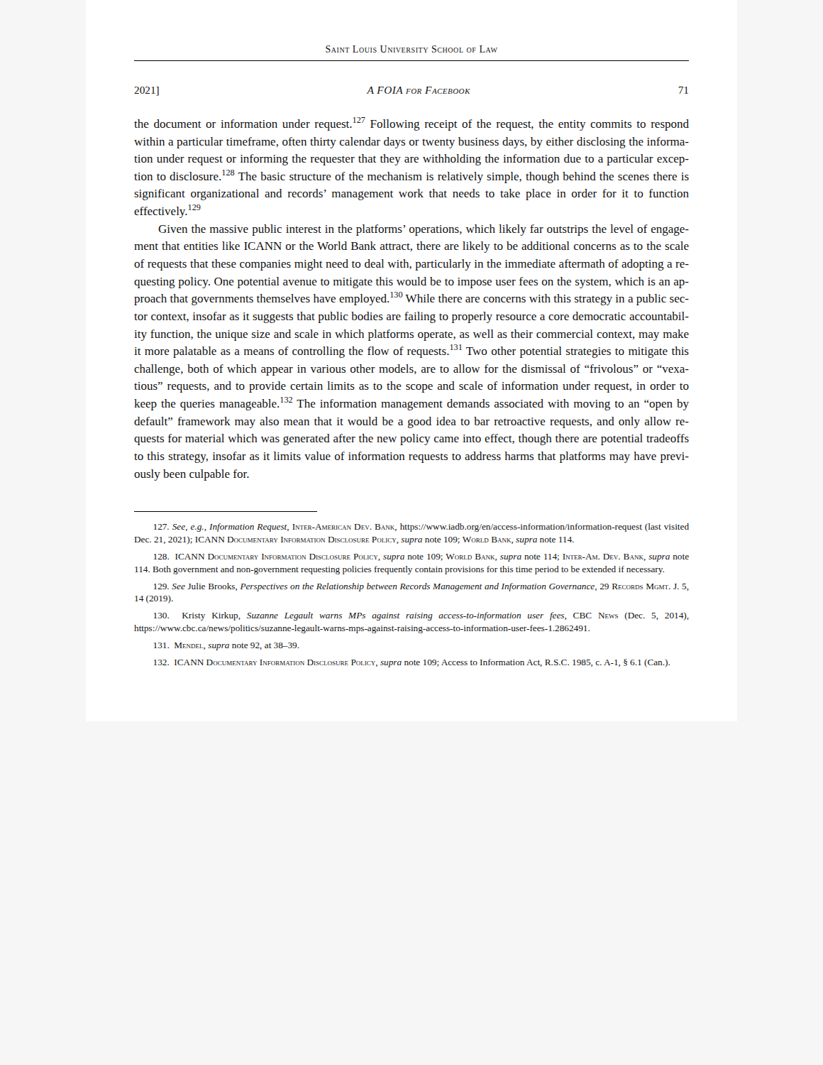Saint Louis University School of Law
2021] A FOIA for Facebook 71
the document or information under request.127 Following receipt of the request, the entity commits to respond within a particular timeframe, often thirty calendar days or twenty business days, by either disclosing the information under request or informing the requester that they are withholding the information due to a particular exception to disclosure.128 The basic structure of the mechanism is relatively simple, though behind the scenes there is significant organizational and records’ management work that needs to take place in order for it to function effectively.129
Given the massive public interest in the platforms’ operations, which likely far outstrips the level of engagement that entities like ICANN or the World Bank attract, there are likely to be additional concerns as to the scale of requests that these companies might need to deal with, particularly in the immediate aftermath of adopting a requesting policy. One potential avenue to mitigate this would be to impose user fees on the system, which is an approach that governments themselves have employed.130 While there are concerns with this strategy in a public sector context, insofar as it suggests that public bodies are failing to properly resource a core democratic accountability function, the unique size and scale in which platforms operate, as well as their commercial context, may make it more palatable as a means of controlling the flow of requests.131 Two other potential strategies to mitigate this challenge, both of which appear in various other models, are to allow for the dismissal of “frivolous” or “vexatious” requests, and to provide certain limits as to the scope and scale of information under request, in order to keep the queries manageable.132 The information management demands associated with moving to an “open by default” framework may also mean that it would be a good idea to bar retroactive requests, and only allow requests for material which was generated after the new policy came into effect, though there are potential tradeoffs to this strategy, insofar as it limits value of information requests to address harms that platforms may have previously been culpable for.
127. See, e.g., Information Request, Inter-American Dev. Bank, https://www.iadb.org/en/access-information/information-request (last visited Dec. 21, 2021); ICANN Documentary Information Disclosure Policy, supra note 109; World Bank, supra note 114.
128. ICANN Documentary Information Disclosure Policy, supra note 109; World Bank, supra note 114; Inter-Am. Dev. Bank, supra note 114. Both government and non-government requesting policies frequently contain provisions for this time period to be extended if necessary.
129. See Julie Brooks, Perspectives on the Relationship between Records Management and Information Governance, 29 Records Mgmt. J. 5, 14 (2019).
130. Kristy Kirkup, Suzanne Legault warns MPs against raising access-to-information user fees, CBC News (Dec. 5, 2014), https://www.cbc.ca/news/politics/suzanne-legault-warns-mps-against-raising-access-to-information-user-fees-1.2862491.
131. Mendel, supra note 92, at 38–39.
132. ICANN Documentary Information Disclosure Policy, supra note 109; Access to Information Act, R.S.C. 1985, c. A-1, § 6.1 (Can.).